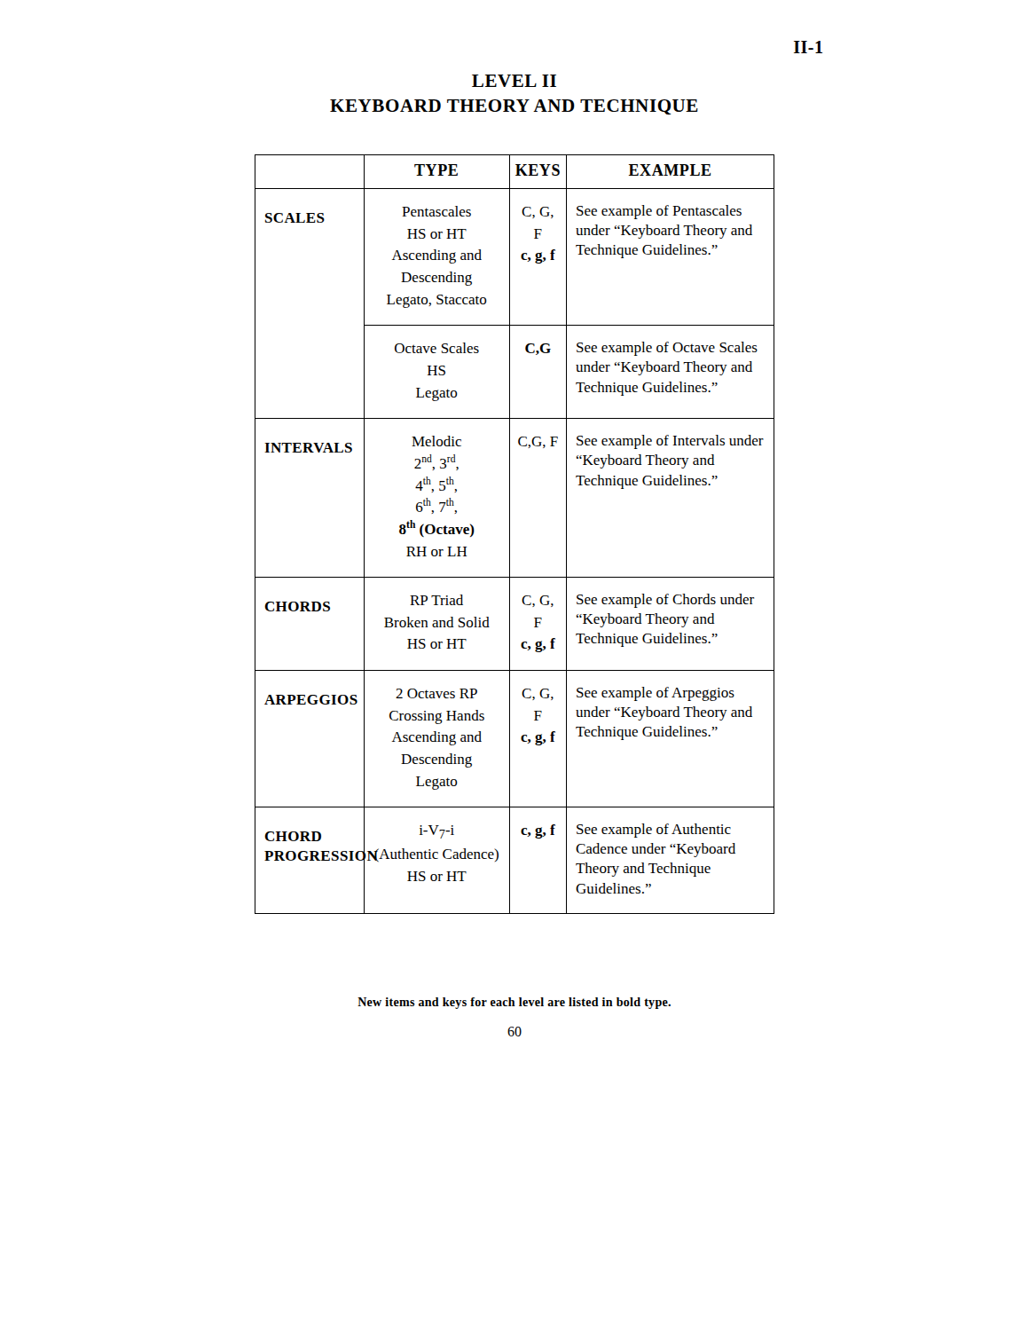II-1
LEVEL II KEYBOARD THEORY AND TECHNIQUE
| | TYPE | KEYS | EXAMPLE |
| --- | --- | --- | --- |
| SCALES | Pentascales HS or HT Ascending and Descending Legato, Staccato | C, G, F c, g, f | See example of Pentascales under “Keyboard Theory and Technique Guidelines.” |
| Octave Scales HS Legato | C,G | See example of Octave Scales under “Keyboard Theory and Technique Guidelines.” |
| INTERVALS | Melodic 2 nd , 3 rd , 4 th , 5 th , 6 th , 7 th , 8 th (Octave) RH or LH | C,G, F | See example of Intervals under “Keyboard Theory and Technique Guidelines.” |
| CHORDS | RP Triad Broken and Solid HS or HT | C, G, F c, g, f | See example of Chords under “Keyboard Theory and Technique Guidelines.” |
| ARPEGGIOS | 2 Octaves RP Crossing Hands Ascending and Descending Legato | C, G, F c, g, f | See example of Arpeggios under “Keyboard Theory and Technique Guidelines.” |
| CHORD PROGRESSION | i-V 7 -i (Authentic Cadence) HS or HT | c, g, f | See example of Authentic Cadence under “Keyboard Theory and Technique Guidelines.” |
New items and keys for each level are listed in bold type.
60